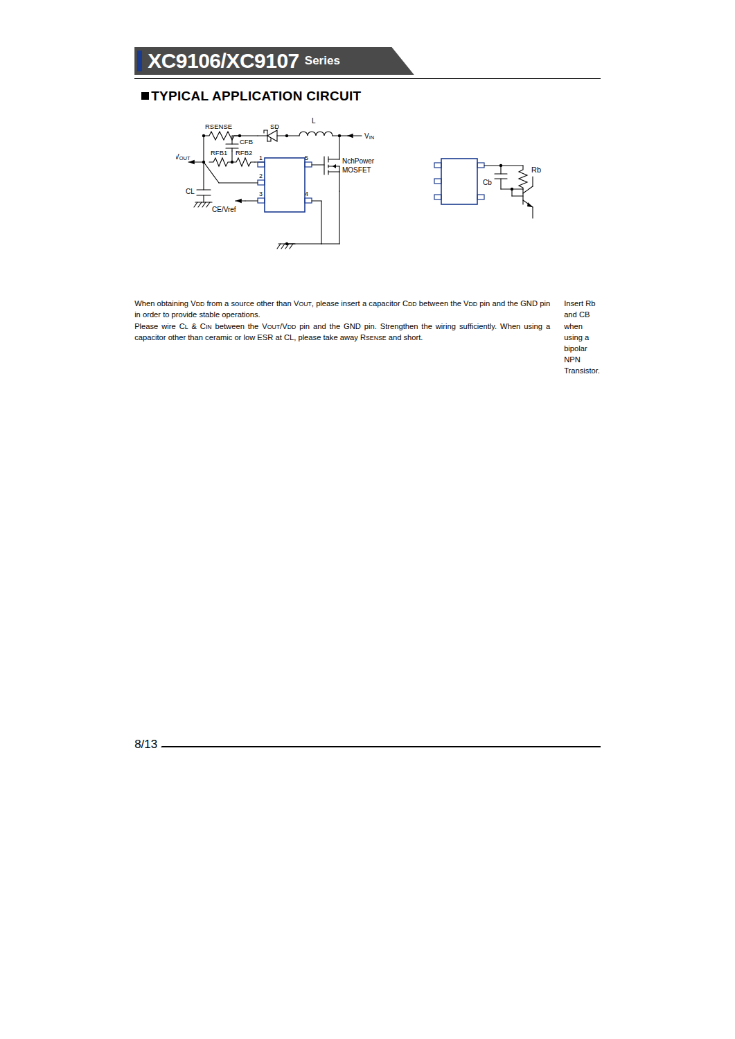XC9106/XC9107 Series
TYPICAL APPLICATION CIRCUIT
RSENSE SD L VIN VOUT CL RFB1 RFB2 CFB 1 2 3 5 4 CE/Vref NchPower MOSFET Cb Rb
When obtaining VDD from a source other than VOUT, please insert a capacitor CDD between the VDD pin and the GND pin in order to provide stable operations.
Please wire CL & CIN between the VOUT/VDD pin and the GND pin. Strengthen the wiring sufficiently. When using a capacitor other than ceramic or low ESR at CL, please take away RSENSE and short.
Insert Rb and CB when using a bipolar NPN Transistor.
8/13